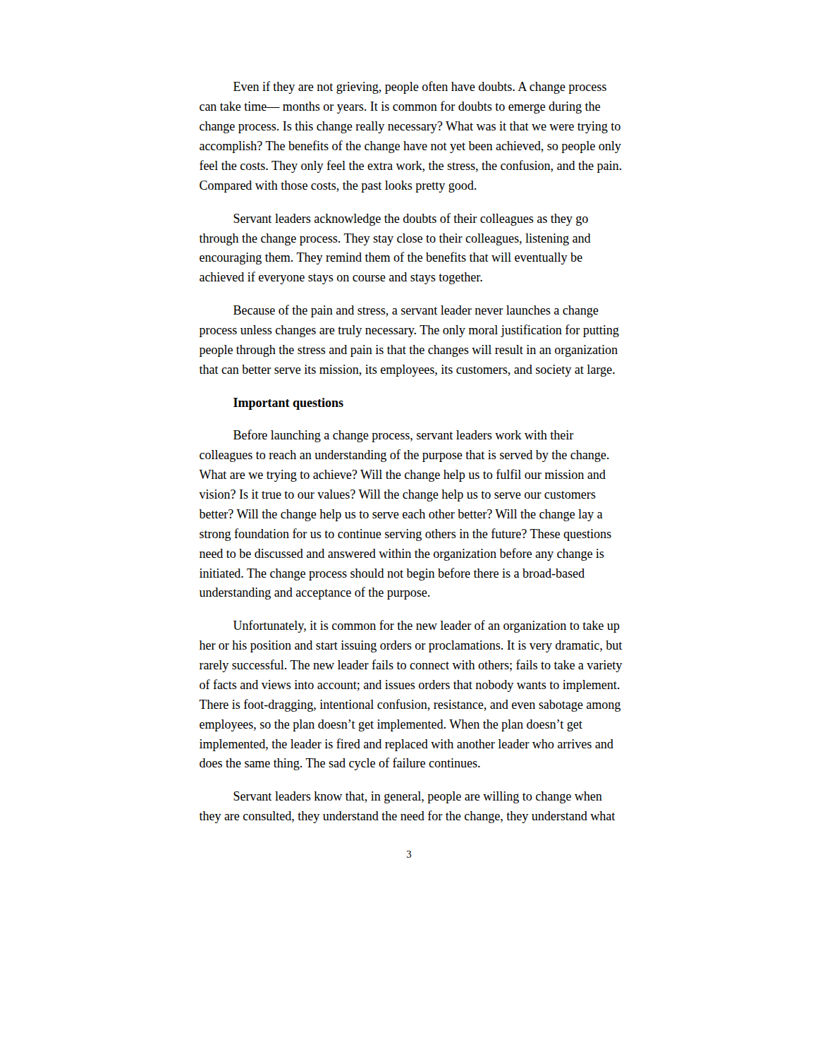Even if they are not grieving, people often have doubts. A change process can take time— months or years. It is common for doubts to emerge during the change process. Is this change really necessary? What was it that we were trying to accomplish? The benefits of the change have not yet been achieved, so people only feel the costs. They only feel the extra work, the stress, the confusion, and the pain. Compared with those costs, the past looks pretty good.
Servant leaders acknowledge the doubts of their colleagues as they go through the change process. They stay close to their colleagues, listening and encouraging them. They remind them of the benefits that will eventually be achieved if everyone stays on course and stays together.
Because of the pain and stress, a servant leader never launches a change process unless changes are truly necessary. The only moral justification for putting people through the stress and pain is that the changes will result in an organization that can better serve its mission, its employees, its customers, and society at large.
Important questions
Before launching a change process, servant leaders work with their colleagues to reach an understanding of the purpose that is served by the change. What are we trying to achieve? Will the change help us to fulfil our mission and vision? Is it true to our values? Will the change help us to serve our customers better? Will the change help us to serve each other better? Will the change lay a strong foundation for us to continue serving others in the future? These questions need to be discussed and answered within the organization before any change is initiated. The change process should not begin before there is a broad-based understanding and acceptance of the purpose.
Unfortunately, it is common for the new leader of an organization to take up her or his position and start issuing orders or proclamations. It is very dramatic, but rarely successful. The new leader fails to connect with others; fails to take a variety of facts and views into account; and issues orders that nobody wants to implement. There is foot-dragging, intentional confusion, resistance, and even sabotage among employees, so the plan doesn’t get implemented. When the plan doesn’t get implemented, the leader is fired and replaced with another leader who arrives and does the same thing. The sad cycle of failure continues.
Servant leaders know that, in general, people are willing to change when they are consulted, they understand the need for the change, they understand what
3